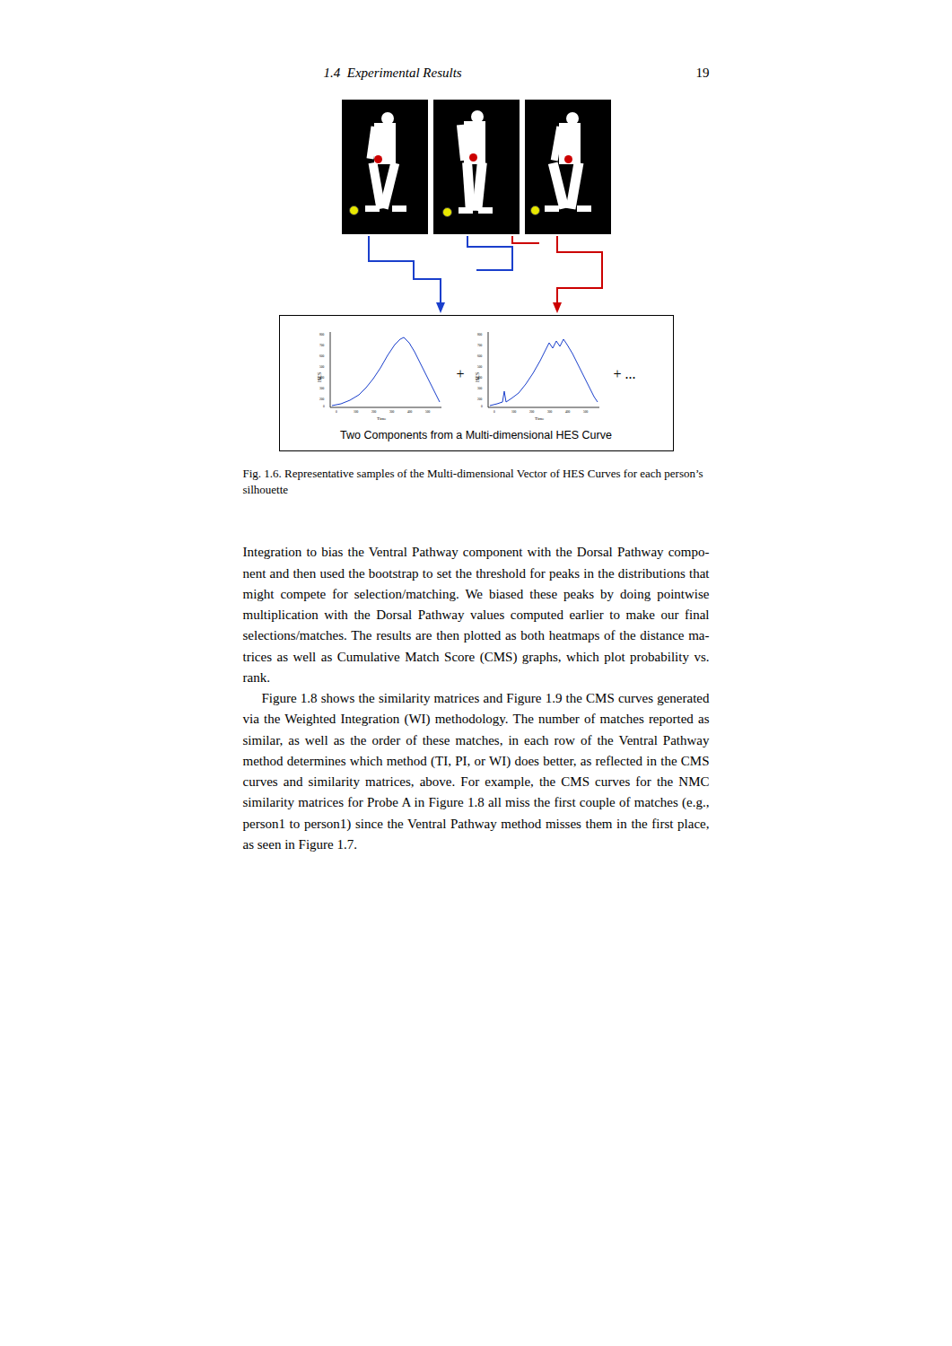1.4 Experimental Results 19
HES 800 700 600 500 400 300 200 0 0 100 200 300 400 500 Time
+
HES 800 700 600 500 400 300 200 0 0 100 200 300 400 500 Time
+ ...
Two Components from a Multi-dimensional HES Curve
Fig. 1.6. Representative samples of the Multi-dimensional Vector of HES Curves for each person’s silhouette
Integration to bias the Ventral Pathway component with the Dorsal Pathway component and then used the bootstrap to set the threshold for peaks in the distributions that might compete for selection/matching. We biased these peaks by doing pointwise multiplication with the Dorsal Pathway values computed earlier to make our final selections/matches. The results are then plotted as both heatmaps of the distance matrices as well as Cumulative Match Score (CMS) graphs, which plot probability vs. rank.
Figure 1.8 shows the similarity matrices and Figure 1.9 the CMS curves generated via the Weighted Integration (WI) methodology. The number of matches reported as similar, as well as the order of these matches, in each row of the Ventral Pathway method determines which method (TI, PI, or WI) does better, as reflected in the CMS curves and similarity matrices, above. For example, the CMS curves for the NMC similarity matrices for Probe A in Figure 1.8 all miss the first couple of matches (e.g., person1 to person1) since the Ventral Pathway method misses them in the first place, as seen in Figure 1.7.